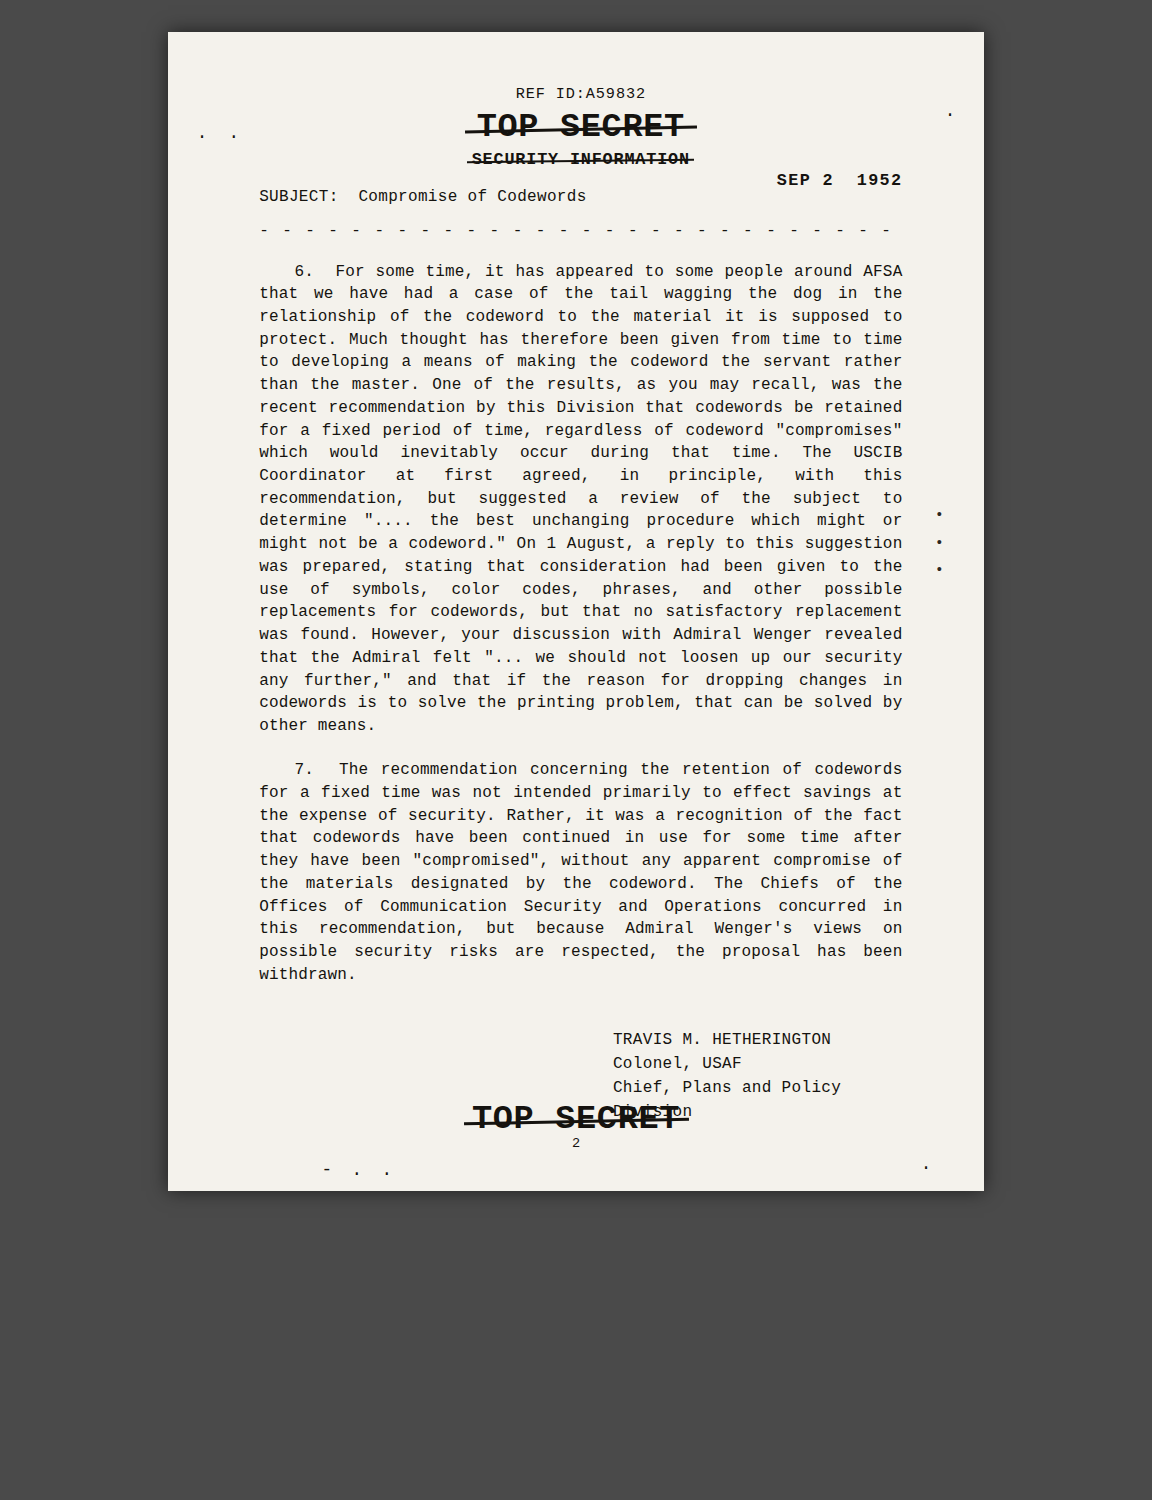. .
.
REF ID:A59832
TOP SECRET
SECURITY INFORMATION
SEP 2 1952
SUBJECT: Compromise of Codewords
- - - - - - - - - - - - - - - - - - - - - - - - - - - - - - - - - - - - - - - -
6. For some time, it has appeared to some people around AFSA that we have had a case of the tail wagging the dog in the relationship of the codeword to the material it is supposed to protect. Much thought has therefore been given from time to time to developing a means of making the codeword the servant rather than the master. One of the results, as you may recall, was the recent recommendation by this Division that codewords be retained for a fixed period of time, regardless of codeword "compromises" which would inevitably occur during that time. The USCIB Coordinator at first agreed, in principle, with this recommendation, but suggested a review of the subject to determine ".... the best unchanging procedure which might or might not be a codeword." On 1 August, a reply to this suggestion was prepared, stating that consideration had been given to the use of symbols, color codes, phrases, and other possible replacements for codewords, but that no satisfactory replacement was found. However, your discussion with Admiral Wenger revealed that the Admiral felt "... we should not loosen up our security any further," and that if the reason for dropping changes in codewords is to solve the printing problem, that can be solved by other means.
7. The recommendation concerning the retention of codewords for a fixed time was not intended primarily to effect savings at the expense of security. Rather, it was a recognition of the fact that codewords have been continued in use for some time after they have been "compromised", without any apparent compromise of the materials designated by the codeword. The Chiefs of the Offices of Communication Security and Operations concurred in this recommendation, but because Admiral Wenger's views on possible security risks are respected, the proposal has been withdrawn.
TRAVIS M. HETHERINGTON
Colonel, USAF
Chief, Plans and Policy Division
• • •
TOP SECRET
2
- . .
.